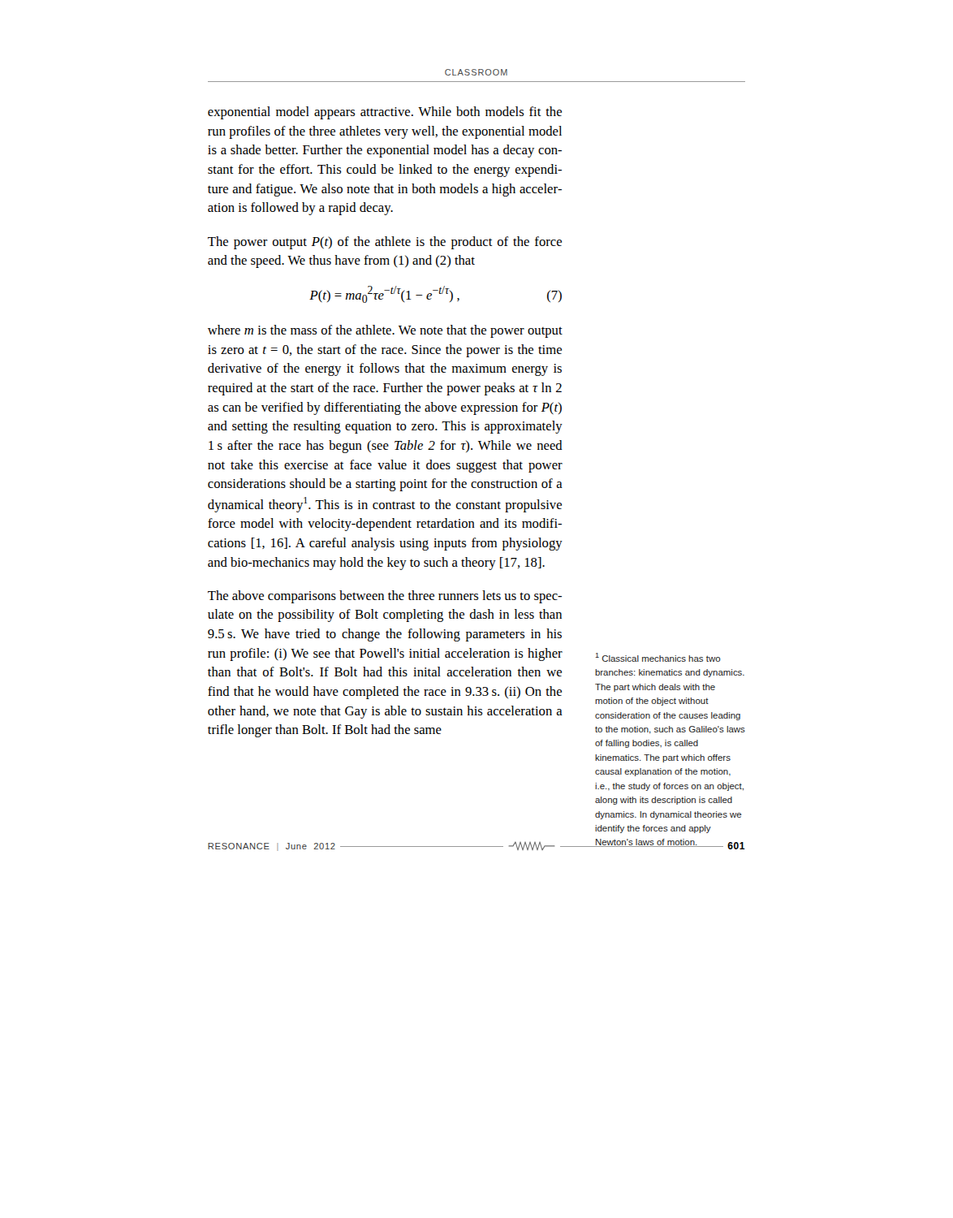CLASSROOM
exponential model appears attractive. While both models fit the run profiles of the three athletes very well, the exponential model is a shade better. Further the exponential model has a decay constant for the effort. This could be linked to the energy expenditure and fatigue. We also note that in both models a high acceleration is followed by a rapid decay.
The power output P(t) of the athlete is the product of the force and the speed. We thus have from (1) and (2) that
P(t) = ma02τe−t/τ(1 − e−t/τ) , (7)
where m is the mass of the athlete. We note that the power output is zero at t = 0, the start of the race. Since the power is the time derivative of the energy it follows that the maximum energy is required at the start of the race. Further the power peaks at τ ln 2 as can be verified by differentiating the above expression for P(t) and setting the resulting equation to zero. This is approximately 1 s after the race has begun (see Table 2 for τ). While we need not take this exercise at face value it does suggest that power considerations should be a starting point for the construction of a dynamical theory1. This is in contrast to the constant propulsive force model with velocity-dependent retardation and its modifications [1, 16]. A careful analysis using inputs from physiology and bio-mechanics may hold the key to such a theory [17, 18].
The above comparisons between the three runners lets us to speculate on the possibility of Bolt completing the dash in less than 9.5 s. We have tried to change the following parameters in his run profile: (i) We see that Powell's initial acceleration is higher than that of Bolt's. If Bolt had this inital acceleration then we find that he would have completed the race in 9.33 s. (ii) On the other hand, we note that Gay is able to sustain his acceleration a trifle longer than Bolt. If Bolt had the same
1 Classical mechanics has two branches: kinematics and dynamics. The part which deals with the motion of the object without consideration of the causes leading to the motion, such as Galileo's laws of falling bodies, is called kinematics. The part which offers causal explanation of the motion, i.e., the study of forces on an object, along with its description is called dynamics. In dynamical theories we identify the forces and apply Newton's laws of motion.
RESONANCE | June 2012
601